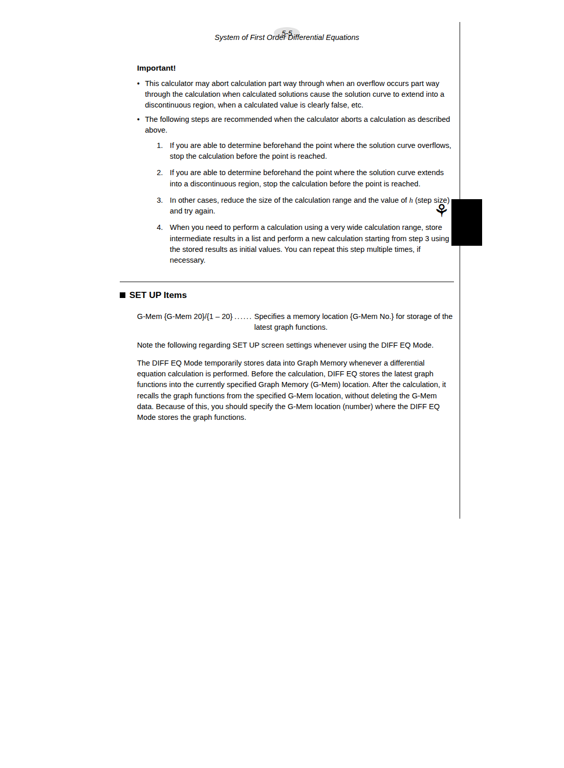⚘
5-5
System of First Order Differential Equations
Important!
This calculator may abort calculation part way through when an overflow occurs part way through the calculation when calculated solutions cause the solution curve to extend into a discontinuous region, when a calculated value is clearly false, etc.
The following steps are recommended when the calculator aborts a calculation as described above.
If you are able to determine beforehand the point where the solution curve overflows, stop the calculation before the point is reached.
If you are able to determine beforehand the point where the solution curve extends into a discontinuous region, stop the calculation before the point is reached.
In other cases, reduce the size of the calculation range and the value of h (step size) and try again.
When you need to perform a calculation using a very wide calculation range, store intermediate results in a list and perform a new calculation starting from step 3 using the stored results as initial values. You can repeat this step multiple times, if necessary.
SET UP Items
G-Mem {G-Mem 20}/{1 – 20} ...... Specifies a memory location {G-Mem No.} for storage of the latest graph functions.
Note the following regarding SET UP screen settings whenever using the DIFF EQ Mode.
The DIFF EQ Mode temporarily stores data into Graph Memory whenever a differential equation calculation is performed. Before the calculation, DIFF EQ stores the latest graph functions into the currently specified Graph Memory (G-Mem) location. After the calculation, it recalls the graph functions from the specified G-Mem location, without deleting the G-Mem data. Because of this, you should specify the G-Mem location (number) where the DIFF EQ Mode stores the graph functions.